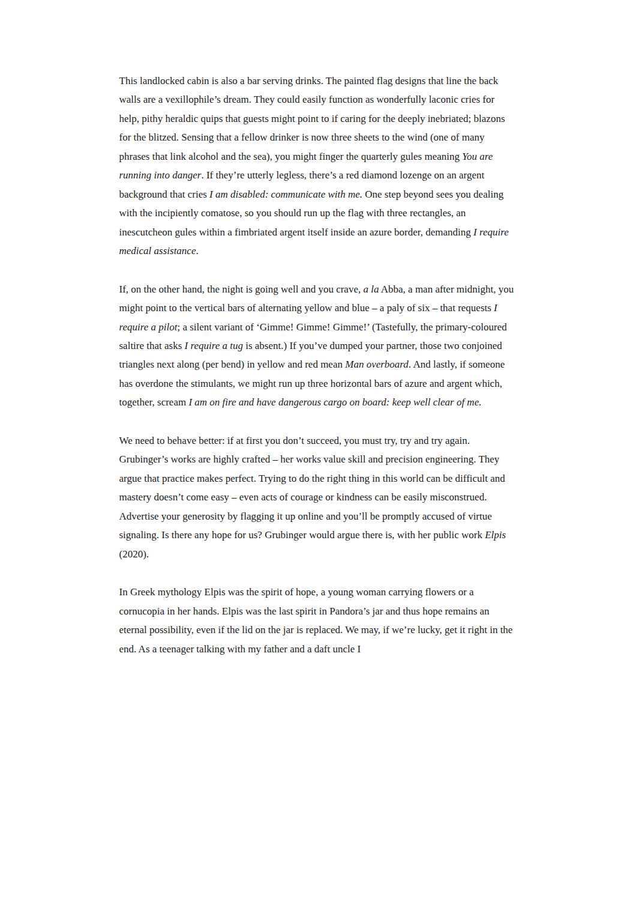This landlocked cabin is also a bar serving drinks. The painted flag designs that line the back walls are a vexillophile’s dream. They could easily function as wonderfully laconic cries for help, pithy heraldic quips that guests might point to if caring for the deeply inebriated; blazons for the blitzed. Sensing that a fellow drinker is now three sheets to the wind (one of many phrases that link alcohol and the sea), you might finger the quarterly gules meaning You are running into danger. If they’re utterly legless, there’s a red diamond lozenge on an argent background that cries I am disabled: communicate with me. One step beyond sees you dealing with the incipiently comatose, so you should run up the flag with three rectangles, an inescutcheon gules within a fimbriated argent itself inside an azure border, demanding I require medical assistance.
If, on the other hand, the night is going well and you crave, a la Abba, a man after midnight, you might point to the vertical bars of alternating yellow and blue – a paly of six – that requests I require a pilot; a silent variant of ‘Gimme! Gimme! Gimme!’ (Tastefully, the primary-coloured saltire that asks I require a tug is absent.) If you’ve dumped your partner, those two conjoined triangles next along (per bend) in yellow and red mean Man overboard. And lastly, if someone has overdone the stimulants, we might run up three horizontal bars of azure and argent which, together, scream I am on fire and have dangerous cargo on board: keep well clear of me.
We need to behave better: if at first you don’t succeed, you must try, try and try again. Grubinger’s works are highly crafted – her works value skill and precision engineering. They argue that practice makes perfect. Trying to do the right thing in this world can be difficult and mastery doesn’t come easy – even acts of courage or kindness can be easily misconstrued. Advertise your generosity by flagging it up online and you’ll be promptly accused of virtue signaling. Is there any hope for us? Grubinger would argue there is, with her public work Elpis (2020).
In Greek mythology Elpis was the spirit of hope, a young woman carrying flowers or a cornucopia in her hands. Elpis was the last spirit in Pandora’s jar and thus hope remains an eternal possibility, even if the lid on the jar is replaced. We may, if we’re lucky, get it right in the end. As a teenager talking with my father and a daft uncle I